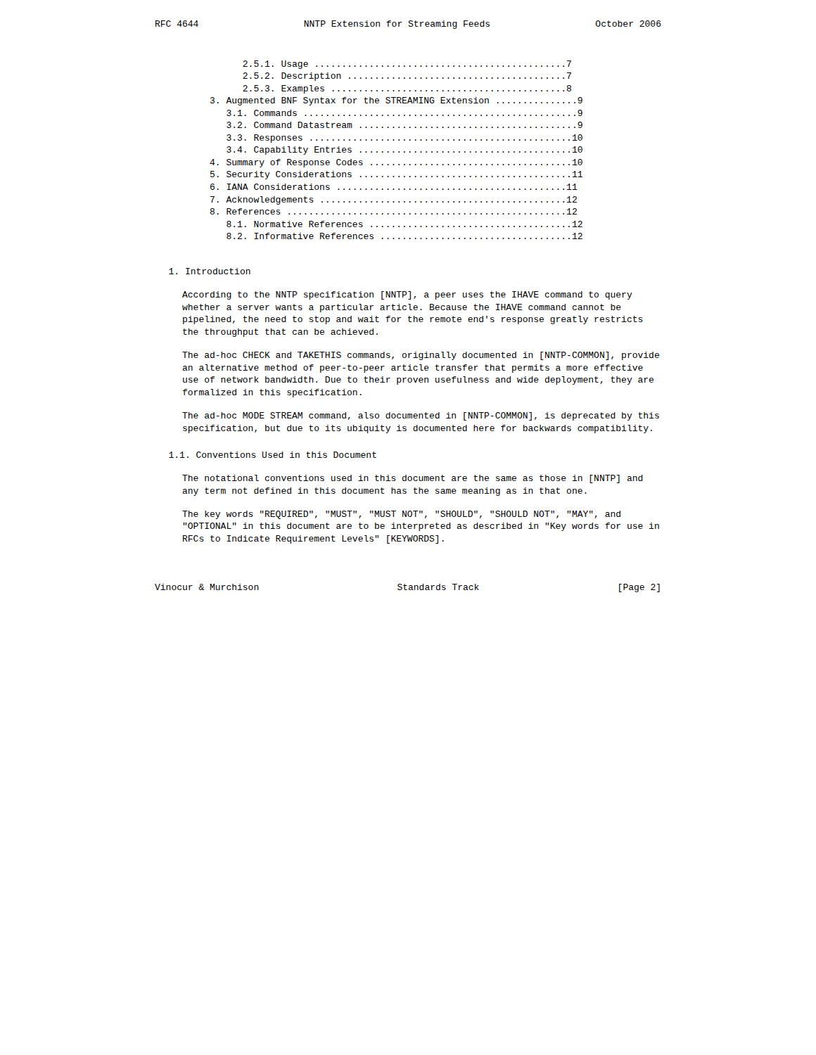RFC 4644 NNTP Extension for Streaming Feeds October 2006
      2.5.1. Usage ..............................................7
      2.5.2. Description ........................................7
      2.5.3. Examples ...........................................8
3. Augmented BNF Syntax for the STREAMING Extension ...............9
   3.1. Commands ..................................................9
   3.2. Command Datastream ........................................9
   3.3. Responses ................................................10
   3.4. Capability Entries .......................................10
4. Summary of Response Codes .....................................10
5. Security Considerations .......................................11
6. IANA Considerations ..........................................11
7. Acknowledgements .............................................12
8. References ...................................................12
   8.1. Normative References .....................................12
   8.2. Informative References ...................................12
1. Introduction
According to the NNTP specification [NNTP], a peer uses the IHAVE command to query whether a server wants a particular article. Because the IHAVE command cannot be pipelined, the need to stop and wait for the remote end's response greatly restricts the throughput that can be achieved.
The ad-hoc CHECK and TAKETHIS commands, originally documented in [NNTP-COMMON], provide an alternative method of peer-to-peer article transfer that permits a more effective use of network bandwidth. Due to their proven usefulness and wide deployment, they are formalized in this specification.
The ad-hoc MODE STREAM command, also documented in [NNTP-COMMON], is deprecated by this specification, but due to its ubiquity is documented here for backwards compatibility.
1.1. Conventions Used in this Document
The notational conventions used in this document are the same as those in [NNTP] and any term not defined in this document has the same meaning as in that one.
The key words "REQUIRED", "MUST", "MUST NOT", "SHOULD", "SHOULD NOT", "MAY", and "OPTIONAL" in this document are to be interpreted as described in "Key words for use in RFCs to Indicate Requirement Levels" [KEYWORDS].
Vinocur & Murchison Standards Track [Page 2]